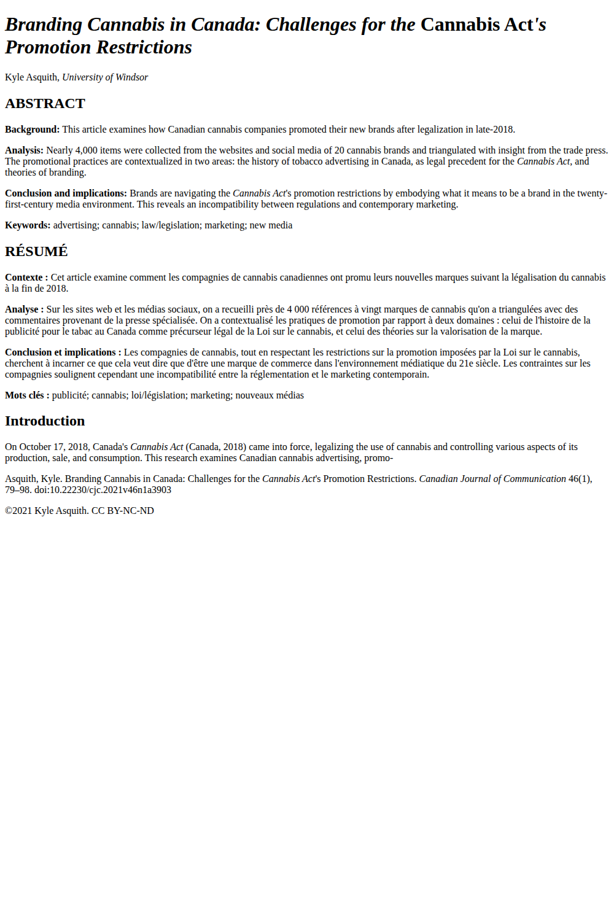Branding Cannabis in Canada: Challenges for the Cannabis Act's Promotion Restrictions
Kyle Asquith, University of Windsor
ABSTRACT
Background: This article examines how Canadian cannabis companies promoted their new brands after legalization in late-2018.
Analysis: Nearly 4,000 items were collected from the websites and social media of 20 cannabis brands and triangulated with insight from the trade press. The promotional practices are contextualized in two areas: the history of tobacco advertising in Canada, as legal precedent for the Cannabis Act, and theories of branding.
Conclusion and implications: Brands are navigating the Cannabis Act's promotion restrictions by embodying what it means to be a brand in the twenty-first-century media environment. This reveals an incompatibility between regulations and contemporary marketing.
Keywords: advertising; cannabis; law/legislation; marketing; new media
RÉSUMÉ
Contexte : Cet article examine comment les compagnies de cannabis canadiennes ont promu leurs nouvelles marques suivant la légalisation du cannabis à la fin de 2018.
Analyse : Sur les sites web et les médias sociaux, on a recueilli près de 4 000 références à vingt marques de cannabis qu'on a triangulées avec des commentaires provenant de la presse spécialisée. On a contextualisé les pratiques de promotion par rapport à deux domaines : celui de l'histoire de la publicité pour le tabac au Canada comme précurseur légal de la Loi sur le cannabis, et celui des théories sur la valorisation de la marque.
Conclusion et implications : Les compagnies de cannabis, tout en respectant les restrictions sur la promotion imposées par la Loi sur le cannabis, cherchent à incarner ce que cela veut dire que d'être une marque de commerce dans l'environnement médiatique du 21e siècle. Les contraintes sur les compagnies soulignent cependant une incompatibilité entre la réglementation et le marketing contemporain.
Mots clés : publicité; cannabis; loi/législation; marketing; nouveaux médias
Introduction
On October 17, 2018, Canada's Cannabis Act (Canada, 2018) came into force, legalizing the use of cannabis and controlling various aspects of its production, sale, and consumption. This research examines Canadian cannabis advertising, promo-
Asquith, Kyle. Branding Cannabis in Canada: Challenges for the Cannabis Act's Promotion Restrictions. Canadian Journal of Communication 46(1), 79–98. doi:10.22230/cjc.2021v46n1a3903
©2021 Kyle Asquith. CC BY-NC-ND